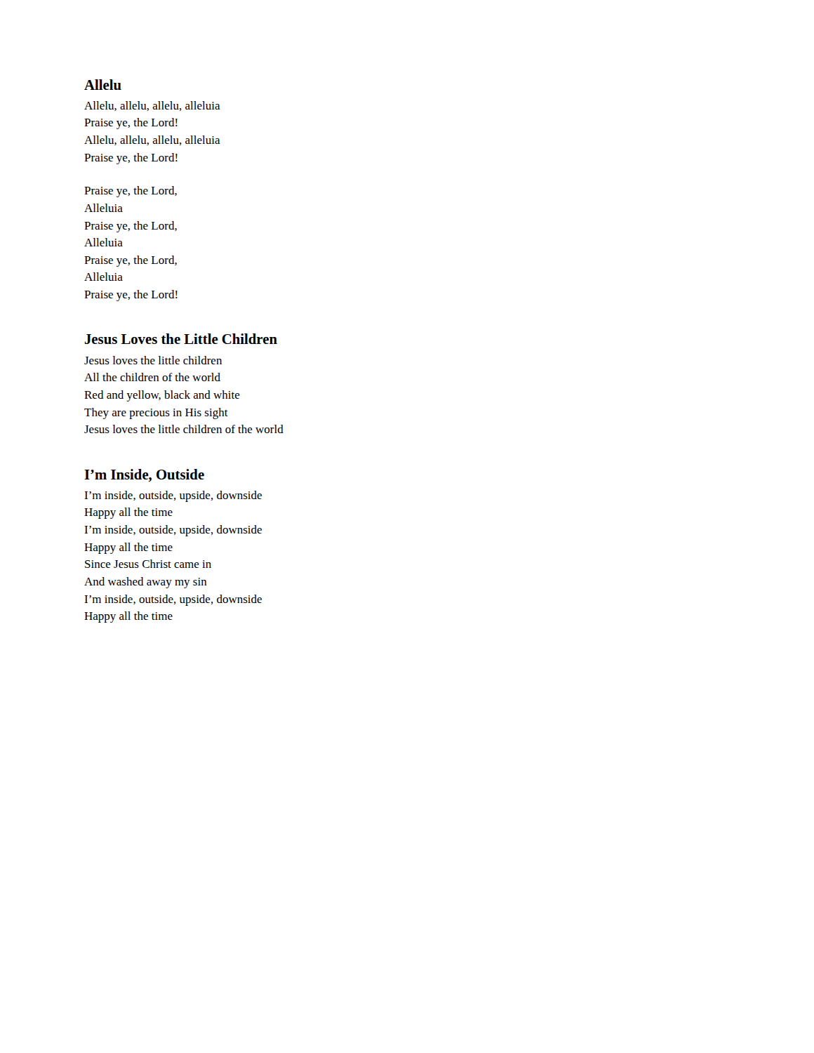Allelu
Allelu, allelu, allelu, alleluia
Praise ye, the Lord!
Allelu, allelu, allelu, alleluia
Praise ye, the Lord!
Praise ye, the Lord,
Alleluia
Praise ye, the Lord,
Alleluia
Praise ye, the Lord,
Alleluia
Praise ye, the Lord!
Jesus Loves the Little Children
Jesus loves the little children
All the children of the world
Red and yellow, black and white
They are precious in His sight
Jesus loves the little children of the world
I’m Inside, Outside
I’m inside, outside, upside, downside
Happy all the time
I’m inside, outside, upside, downside
Happy all the time
Since Jesus Christ came in
And washed away my sin
I’m inside, outside, upside, downside
Happy all the time